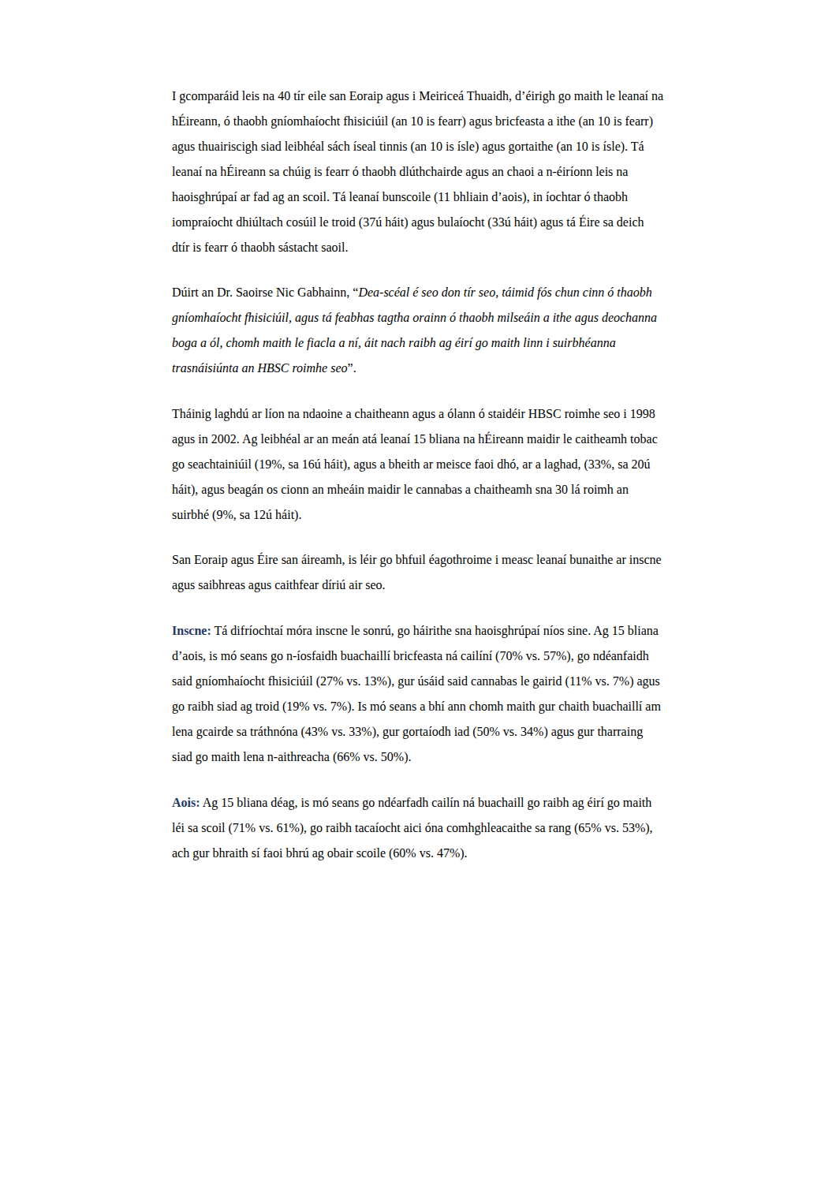I gcomparáid leis na 40 tír eile san Eoraip agus i Meiriceá Thuaidh, d’éirigh go maith le leanaí na hÉireann, ó thaobh gníomhaíocht fhisiciúil (an 10 is fearr) agus bricfeasta a ithe (an 10 is fearr) agus thuairiscigh siad leibhéal sách íseal tinnis (an 10 is ísle) agus gortaithe (an 10 is ísle). Tá leanaí na hÉireann sa chúig is fearr ó thaobh dlúthchairde agus an chaoi a n-éiríonn leis na haoisghrúpaí ar fad ag an scoil. Tá leanaí bunscoile (11 bhliain d’aois), in íochtar ó thaobh iompraíocht dhiúltach cosúil le troid (37ú háit) agus bulaíocht (33ú háit) agus tá Éire sa deich dtír is fearr ó thaobh sástacht saoil.
Dúirt an Dr. Saoirse Nic Gabhainn, “Dea-scéal é seo don tír seo, táimid fós chun cinn ó thaobh gníomhaíocht fhisiciúil, agus tá feabhas tagtha orainn ó thaobh milseáin a ithe agus deochanna boga a ól, chomh maith le fiacla a ní, áit nach raibh ag éirí go maith linn i suirbhéanna trasnáisiúnta an HBSC roimhe seo”.
Tháinig laghdú ar líon na ndaoine a chaitheann agus a ólann ó staidéir HBSC roimhe seo i 1998 agus in 2002. Ag leibhéal ar an meán atá leanaí 15 bliana na hÉireann maidir le caitheamh tobac go seachtainiúil (19%, sa 16ú háit), agus a bheith ar meisce faoi dhó, ar a laghad, (33%, sa 20ú háit), agus beagán os cionn an mheáin maidir le cannabas a chaitheamh sna 30 lá roimh an suirbhé (9%, sa 12ú háit).
San Eoraip agus Éire san áireamh, is léir go bhfuil éagothroime i measc leanaí bunaithe ar inscne agus saibhreas agus caithfear díriú air seo.
Inscne: Tá difríochtaí móra inscne le sonrú, go háirithe sna haoisghrúpaí níos sine. Ag 15 bliana d’aois, is mó seans go n-íosfaidh buachaillí bricfeasta ná cailíní (70% vs. 57%), go ndéanfaidh said gníomhaíocht fhisiciúil (27% vs. 13%), gur úsáid said cannabas le gairid (11% vs. 7%) agus go raibh siad ag troid (19% vs. 7%). Is mó seans a bhí ann chomh maith gur chaith buachaillí am lena gcairde sa tráthnóna (43% vs. 33%), gur gortaíodh iad (50% vs. 34%) agus gur tharraing siad go maith lena n-aithreacha (66% vs. 50%).
Aois: Ag 15 bliana déag, is mó seans go ndéarfadh cailín ná buachaill go raibh ag éirí go maith léi sa scoil (71% vs. 61%), go raibh tacaíocht aici óna comhghleacaithe sa rang (65% vs. 53%), ach gur bhraith sí faoi bhrú ag obair scoile (60% vs. 47%).